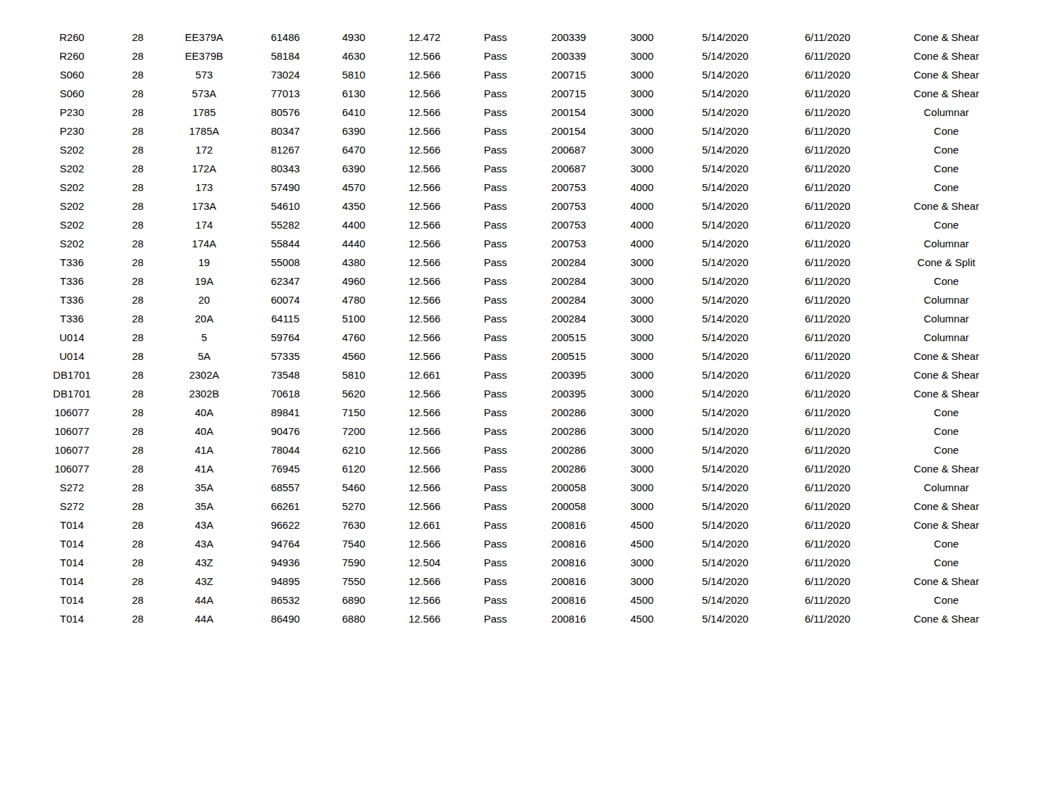| R260 | 28 | EE379A | 61486 | 4930 | 12.472 | Pass | 200339 | 3000 | 5/14/2020 | 6/11/2020 | Cone & Shear |
| R260 | 28 | EE379B | 58184 | 4630 | 12.566 | Pass | 200339 | 3000 | 5/14/2020 | 6/11/2020 | Cone & Shear |
| S060 | 28 | 573 | 73024 | 5810 | 12.566 | Pass | 200715 | 3000 | 5/14/2020 | 6/11/2020 | Cone & Shear |
| S060 | 28 | 573A | 77013 | 6130 | 12.566 | Pass | 200715 | 3000 | 5/14/2020 | 6/11/2020 | Cone & Shear |
| P230 | 28 | 1785 | 80576 | 6410 | 12.566 | Pass | 200154 | 3000 | 5/14/2020 | 6/11/2020 | Columnar |
| P230 | 28 | 1785A | 80347 | 6390 | 12.566 | Pass | 200154 | 3000 | 5/14/2020 | 6/11/2020 | Cone |
| S202 | 28 | 172 | 81267 | 6470 | 12.566 | Pass | 200687 | 3000 | 5/14/2020 | 6/11/2020 | Cone |
| S202 | 28 | 172A | 80343 | 6390 | 12.566 | Pass | 200687 | 3000 | 5/14/2020 | 6/11/2020 | Cone |
| S202 | 28 | 173 | 57490 | 4570 | 12.566 | Pass | 200753 | 4000 | 5/14/2020 | 6/11/2020 | Cone |
| S202 | 28 | 173A | 54610 | 4350 | 12.566 | Pass | 200753 | 4000 | 5/14/2020 | 6/11/2020 | Cone & Shear |
| S202 | 28 | 174 | 55282 | 4400 | 12.566 | Pass | 200753 | 4000 | 5/14/2020 | 6/11/2020 | Cone |
| S202 | 28 | 174A | 55844 | 4440 | 12.566 | Pass | 200753 | 4000 | 5/14/2020 | 6/11/2020 | Columnar |
| T336 | 28 | 19 | 55008 | 4380 | 12.566 | Pass | 200284 | 3000 | 5/14/2020 | 6/11/2020 | Cone & Split |
| T336 | 28 | 19A | 62347 | 4960 | 12.566 | Pass | 200284 | 3000 | 5/14/2020 | 6/11/2020 | Cone |
| T336 | 28 | 20 | 60074 | 4780 | 12.566 | Pass | 200284 | 3000 | 5/14/2020 | 6/11/2020 | Columnar |
| T336 | 28 | 20A | 64115 | 5100 | 12.566 | Pass | 200284 | 3000 | 5/14/2020 | 6/11/2020 | Columnar |
| U014 | 28 | 5 | 59764 | 4760 | 12.566 | Pass | 200515 | 3000 | 5/14/2020 | 6/11/2020 | Columnar |
| U014 | 28 | 5A | 57335 | 4560 | 12.566 | Pass | 200515 | 3000 | 5/14/2020 | 6/11/2020 | Cone & Shear |
| DB1701 | 28 | 2302A | 73548 | 5810 | 12.661 | Pass | 200395 | 3000 | 5/14/2020 | 6/11/2020 | Cone & Shear |
| DB1701 | 28 | 2302B | 70618 | 5620 | 12.566 | Pass | 200395 | 3000 | 5/14/2020 | 6/11/2020 | Cone & Shear |
| 106077 | 28 | 40A | 89841 | 7150 | 12.566 | Pass | 200286 | 3000 | 5/14/2020 | 6/11/2020 | Cone |
| 106077 | 28 | 40A | 90476 | 7200 | 12.566 | Pass | 200286 | 3000 | 5/14/2020 | 6/11/2020 | Cone |
| 106077 | 28 | 41A | 78044 | 6210 | 12.566 | Pass | 200286 | 3000 | 5/14/2020 | 6/11/2020 | Cone |
| 106077 | 28 | 41A | 76945 | 6120 | 12.566 | Pass | 200286 | 3000 | 5/14/2020 | 6/11/2020 | Cone & Shear |
| S272 | 28 | 35A | 68557 | 5460 | 12.566 | Pass | 200058 | 3000 | 5/14/2020 | 6/11/2020 | Columnar |
| S272 | 28 | 35A | 66261 | 5270 | 12.566 | Pass | 200058 | 3000 | 5/14/2020 | 6/11/2020 | Cone & Shear |
| T014 | 28 | 43A | 96622 | 7630 | 12.661 | Pass | 200816 | 4500 | 5/14/2020 | 6/11/2020 | Cone & Shear |
| T014 | 28 | 43A | 94764 | 7540 | 12.566 | Pass | 200816 | 4500 | 5/14/2020 | 6/11/2020 | Cone |
| T014 | 28 | 43Z | 94936 | 7590 | 12.504 | Pass | 200816 | 3000 | 5/14/2020 | 6/11/2020 | Cone |
| T014 | 28 | 43Z | 94895 | 7550 | 12.566 | Pass | 200816 | 3000 | 5/14/2020 | 6/11/2020 | Cone & Shear |
| T014 | 28 | 44A | 86532 | 6890 | 12.566 | Pass | 200816 | 4500 | 5/14/2020 | 6/11/2020 | Cone |
| T014 | 28 | 44A | 86490 | 6880 | 12.566 | Pass | 200816 | 4500 | 5/14/2020 | 6/11/2020 | Cone & Shear |